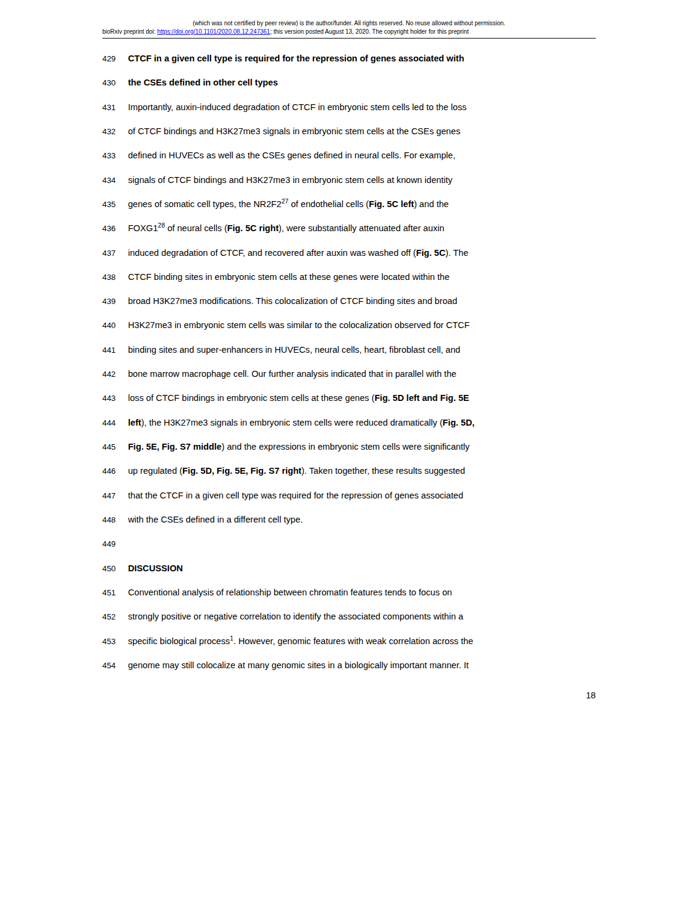(which was not certified by peer review) is the author/funder. All rights reserved. No reuse allowed without permission.
bioRxiv preprint doi: https://doi.org/10.1101/2020.08.12.247361; this version posted August 13, 2020. The copyright holder for this preprint
429
CTCF in a given cell type is required for the repression of genes associated with
430
the CSEs defined in other cell types
431
Importantly, auxin-induced degradation of CTCF in embryonic stem cells led to the loss
432
of CTCF bindings and H3K27me3 signals in embryonic stem cells at the CSEs genes
433
defined in HUVECs as well as the CSEs genes defined in neural cells. For example,
434
signals of CTCF bindings and H3K27me3 in embryonic stem cells at known identity
435
genes of somatic cell types, the NR2F227 of endothelial cells (Fig. 5C left) and the
436
FOXG128 of neural cells (Fig. 5C right), were substantially attenuated after auxin
437
induced degradation of CTCF, and recovered after auxin was washed off (Fig. 5C). The
438
CTCF binding sites in embryonic stem cells at these genes were located within the
439
broad H3K27me3 modifications. This colocalization of CTCF binding sites and broad
440
H3K27me3 in embryonic stem cells was similar to the colocalization observed for CTCF
441
binding sites and super-enhancers in HUVECs, neural cells, heart, fibroblast cell, and
442
bone marrow macrophage cell. Our further analysis indicated that in parallel with the
443
loss of CTCF bindings in embryonic stem cells at these genes (Fig. 5D left and Fig. 5E
444
left), the H3K27me3 signals in embryonic stem cells were reduced dramatically (Fig. 5D,
445
Fig. 5E, Fig. S7 middle) and the expressions in embryonic stem cells were significantly
446
up regulated (Fig. 5D, Fig. 5E, Fig. S7 right). Taken together, these results suggested
447
that the CTCF in a given cell type was required for the repression of genes associated
448
with the CSEs defined in a different cell type.
449
450
DISCUSSION
451
Conventional analysis of relationship between chromatin features tends to focus on
452
strongly positive or negative correlation to identify the associated components within a
453
specific biological process1. However, genomic features with weak correlation across the
454
genome may still colocalize at many genomic sites in a biologically important manner. It
18